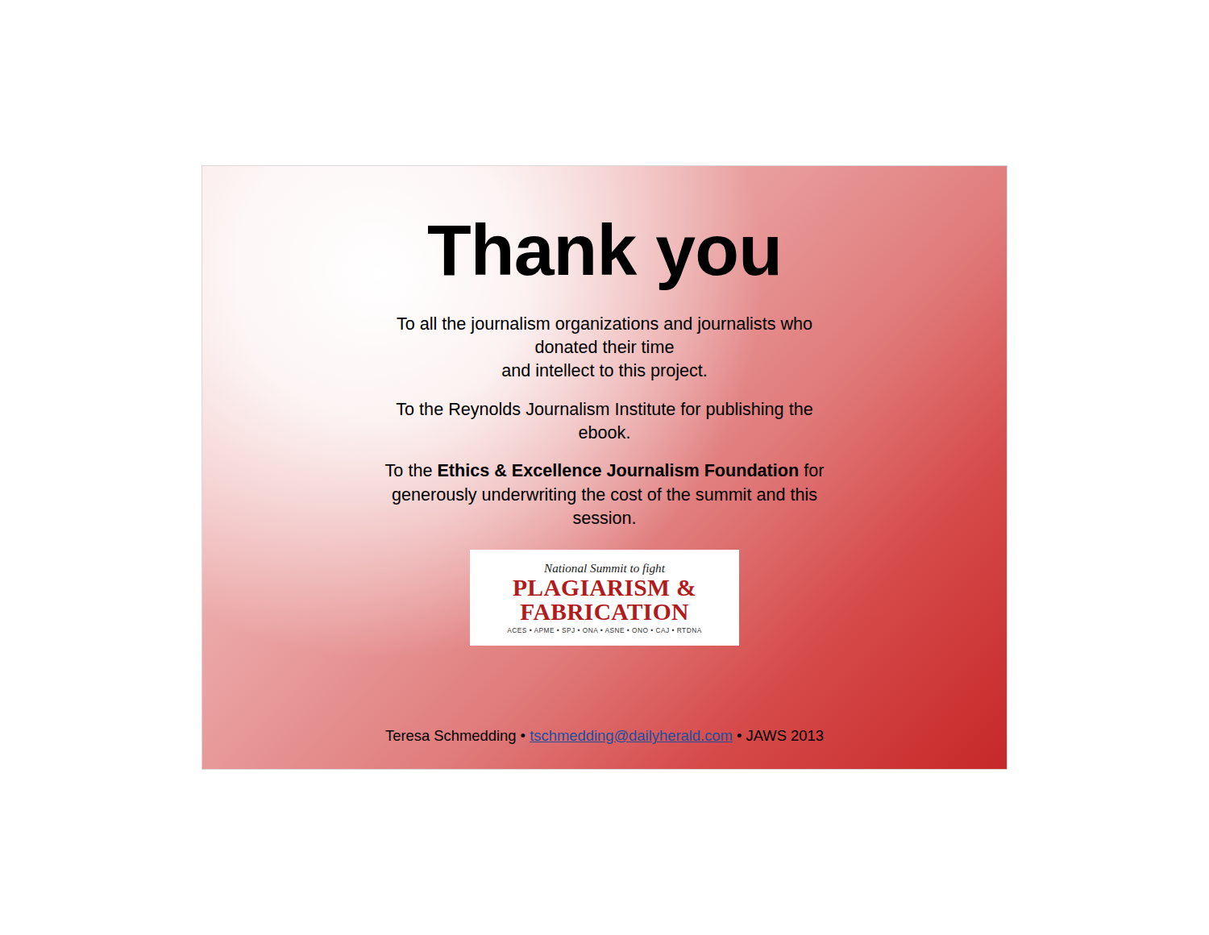Thank you
To all the journalism organizations and journalists who donated their time
and intellect to this project.
To the Reynolds Journalism Institute for publishing the ebook.
To the Ethics & Excellence Journalism Foundation for generously underwriting the cost of the summit and this session.
National Summit to fight PLAGIARISM &
FABRICATION ACES • APME • SPJ • ONA • ASNE • ONO • CAJ • RTDNA
Teresa Schmedding • tschmedding@dailyherald.com • JAWS 2013